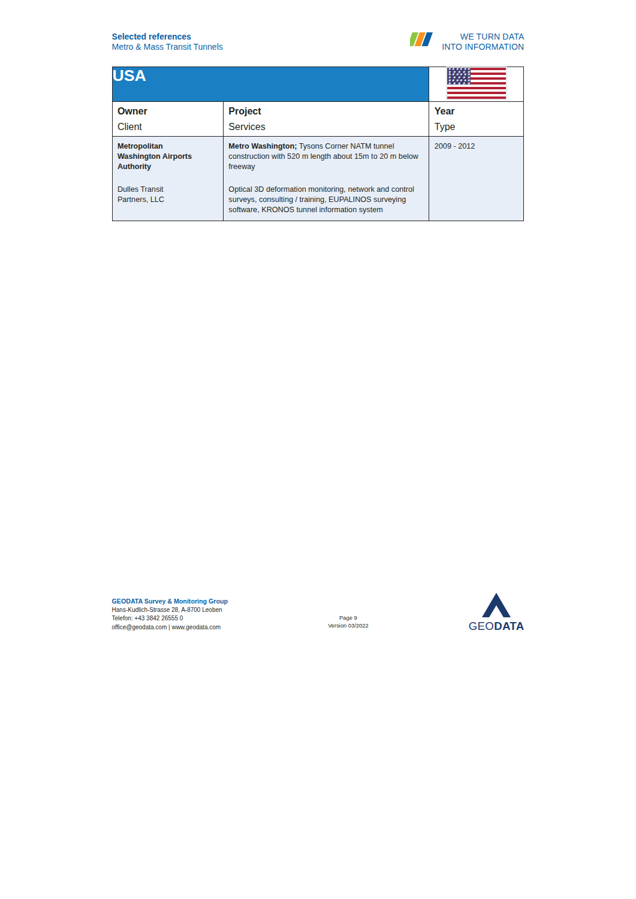Selected references
Metro & Mass Transit Tunnels
WE TURN DATA
INTO INFORMATION
| USA | ★ ★ ★ ★ ★ ★ ★ ★ ★ ★ ★ ★ ★ ★ ★ ★ ★ ★ ★ ★ ★ ★ ★ ★ ★ ★ ★ ★ ★ ★ ★ ★ ★ |
| Owner | Project | Year |
| Client | Services | Type |
| Metropolitan Washington Airports Authority Dulles Transit Partners, LLC | Metro Washington; Tysons Corner NATM tunnel construction with 520 m length about 15m to 20 m below freeway Optical 3D deformation monitoring, network and control surveys, consulting / training, EUPALINOS surveying software, KRONOS tunnel information system | 2009 - 2012 |
GEODATA Survey & Monitoring Group
Hans-Kudlich-Strasse 28, A-8700 Leoben
Telefon: +43 3842 26555 0
office@geodata.com | www.geodata.com
Page 9
Version 03/2022
GEODATA